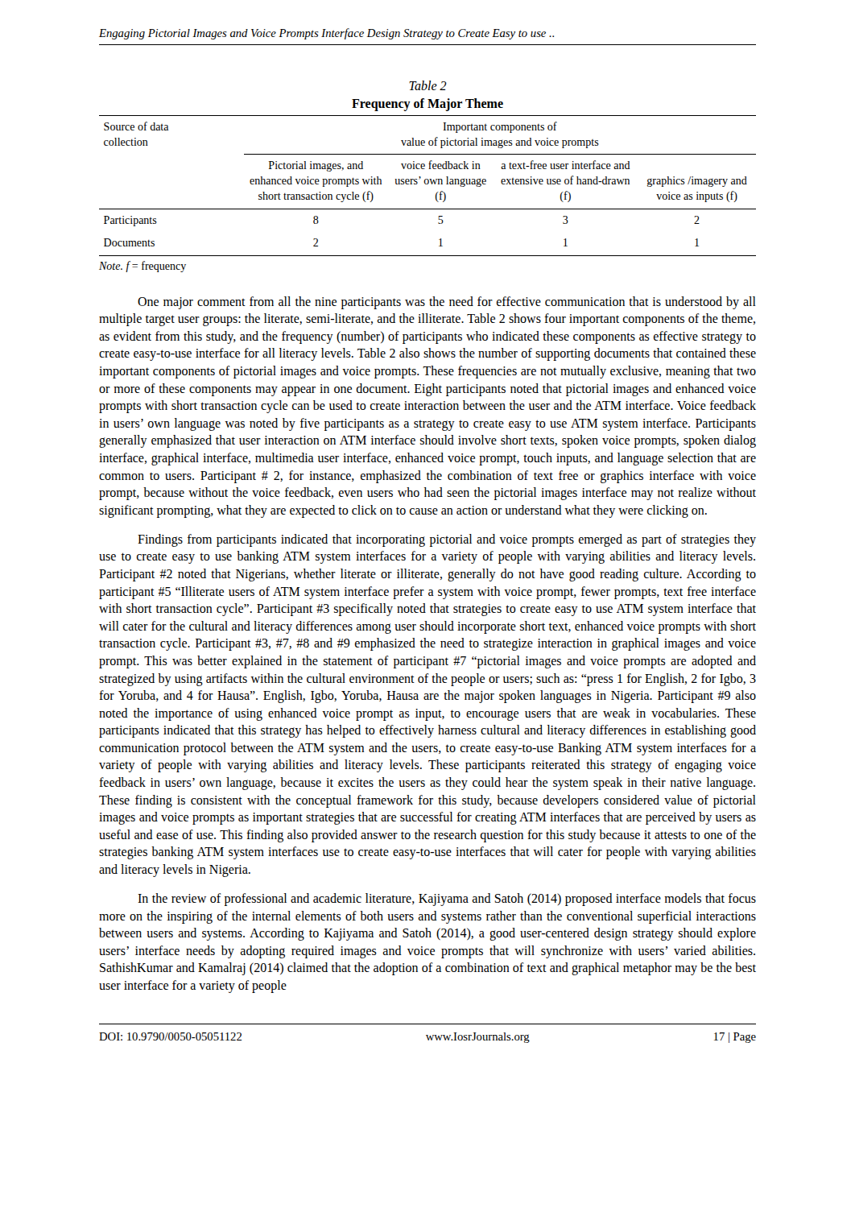Engaging Pictorial Images and Voice Prompts Interface Design Strategy to Create Easy to use ..
Table 2
Frequency of Major Theme
| Source of data collection | Important components of value of pictorial images and voice prompts |
| --- | --- |
| | Pictorial images, and enhanced voice prompts with short transaction cycle (f) | voice feedback in users’ own language (f) | a text-free user interface and extensive use of hand-drawn (f) | graphics /imagery and voice as inputs (f) |
| Participants | 8 | 5 | 3 | 2 |
| Documents | 2 | 1 | 1 | 1 |
Note. f = frequency
One major comment from all the nine participants was the need for effective communication that is understood by all multiple target user groups: the literate, semi-literate, and the illiterate. Table 2 shows four important components of the theme, as evident from this study, and the frequency (number) of participants who indicated these components as effective strategy to create easy-to-use interface for all literacy levels. Table 2 also shows the number of supporting documents that contained these important components of pictorial images and voice prompts. These frequencies are not mutually exclusive, meaning that two or more of these components may appear in one document. Eight participants noted that pictorial images and enhanced voice prompts with short transaction cycle can be used to create interaction between the user and the ATM interface. Voice feedback in users’ own language was noted by five participants as a strategy to create easy to use ATM system interface. Participants generally emphasized that user interaction on ATM interface should involve short texts, spoken voice prompts, spoken dialog interface, graphical interface, multimedia user interface, enhanced voice prompt, touch inputs, and language selection that are common to users. Participant # 2, for instance, emphasized the combination of text free or graphics interface with voice prompt, because without the voice feedback, even users who had seen the pictorial images interface may not realize without significant prompting, what they are expected to click on to cause an action or understand what they were clicking on.
Findings from participants indicated that incorporating pictorial and voice prompts emerged as part of strategies they use to create easy to use banking ATM system interfaces for a variety of people with varying abilities and literacy levels. Participant #2 noted that Nigerians, whether literate or illiterate, generally do not have good reading culture. According to participant #5 “Illiterate users of ATM system interface prefer a system with voice prompt, fewer prompts, text free interface with short transaction cycle”. Participant #3 specifically noted that strategies to create easy to use ATM system interface that will cater for the cultural and literacy differences among user should incorporate short text, enhanced voice prompts with short transaction cycle. Participant #3, #7, #8 and #9 emphasized the need to strategize interaction in graphical images and voice prompt. This was better explained in the statement of participant #7 “pictorial images and voice prompts are adopted and strategized by using artifacts within the cultural environment of the people or users; such as: “press 1 for English, 2 for Igbo, 3 for Yoruba, and 4 for Hausa”. English, Igbo, Yoruba, Hausa are the major spoken languages in Nigeria. Participant #9 also noted the importance of using enhanced voice prompt as input, to encourage users that are weak in vocabularies. These participants indicated that this strategy has helped to effectively harness cultural and literacy differences in establishing good communication protocol between the ATM system and the users, to create easy-to-use Banking ATM system interfaces for a variety of people with varying abilities and literacy levels. These participants reiterated this strategy of engaging voice feedback in users’ own language, because it excites the users as they could hear the system speak in their native language. These finding is consistent with the conceptual framework for this study, because developers considered value of pictorial images and voice prompts as important strategies that are successful for creating ATM interfaces that are perceived by users as useful and ease of use. This finding also provided answer to the research question for this study because it attests to one of the strategies banking ATM system interfaces use to create easy-to-use interfaces that will cater for people with varying abilities and literacy levels in Nigeria.
In the review of professional and academic literature, Kajiyama and Satoh (2014) proposed interface models that focus more on the inspiring of the internal elements of both users and systems rather than the conventional superficial interactions between users and systems. According to Kajiyama and Satoh (2014), a good user-centered design strategy should explore users’ interface needs by adopting required images and voice prompts that will synchronize with users’ varied abilities. SathishKumar and Kamalraj (2014) claimed that the adoption of a combination of text and graphical metaphor may be the best user interface for a variety of people
DOI: 10.9790/0050-05051122
www.IosrJournals.org
17 | Page